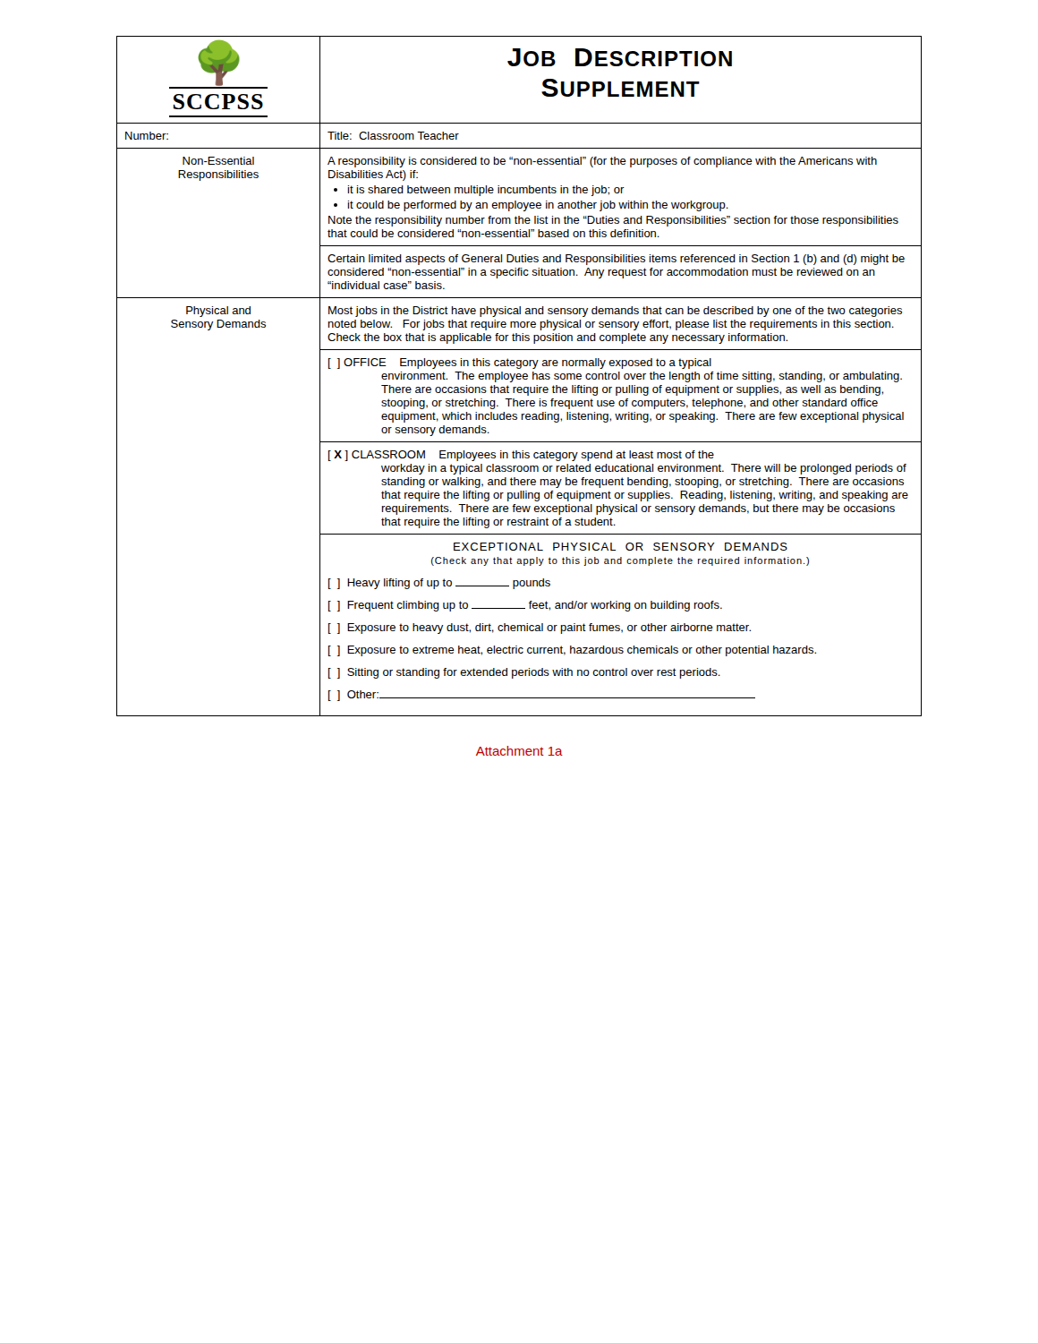| 🌳 SCCPSS | J OB D ESCRIPTION S UPPLEMENT |
| Number: | Title: Classroom Teacher |
| Non-Essential Responsibilities | A responsibility is considered to be “non-essential” (for the purposes of compliance with the Americans with Disabilities Act) if: it is shared between multiple incumbents in the job; or it could be performed by an employee in another job within the workgroup. Note the responsibility number from the list in the “Duties and Responsibilities” section for those responsibilities that could be considered “non-essential” based on this definition. |
| Certain limited aspects of General Duties and Responsibilities items referenced in Section 1 (b) and (d) might be considered “non-essential” in a specific situation. Any request for accommodation must be reviewed on an “individual case” basis. |
| Physical and Sensory Demands | Most jobs in the District have physical and sensory demands that can be described by one of the two categories noted below. For jobs that require more physical or sensory effort, please list the requirements in this section. Check the box that is applicable for this position and complete any necessary information. |
| [ ] OFFICE Employees in this category are normally exposed to a typical environment. The employee has some control over the length of time sitting, standing, or ambulating. There are occasions that require the lifting or pulling of equipment or supplies, as well as bending, stooping, or stretching. There is frequent use of computers, telephone, and other standard office equipment, which includes reading, listening, writing, or speaking. There are few exceptional physical or sensory demands. |
| [ X ] CLASSROOM Employees in this category spend at least most of the workday in a typical classroom or related educational environment. There will be prolonged periods of standing or walking, and there may be frequent bending, stooping, or stretching. There are occasions that require the lifting or pulling of equipment or supplies. Reading, listening, writing, and speaking are requirements. There are few exceptional physical or sensory demands, but there may be occasions that require the lifting or restraint of a student. |
| EXCEPTIONAL PHYSICAL OR SENSORY DEMANDS (Check any that apply to this job and complete the required information.) [ ] Heavy lifting of up to pounds [ ] Frequent climbing up to feet, and/or working on building roofs. [ ] Exposure to heavy dust, dirt, chemical or paint fumes, or other airborne matter. [ ] Exposure to extreme heat, electric current, hazardous chemicals or other potential hazards. [ ] Sitting or standing for extended periods with no control over rest periods. [ ] Other: |
Attachment 1a